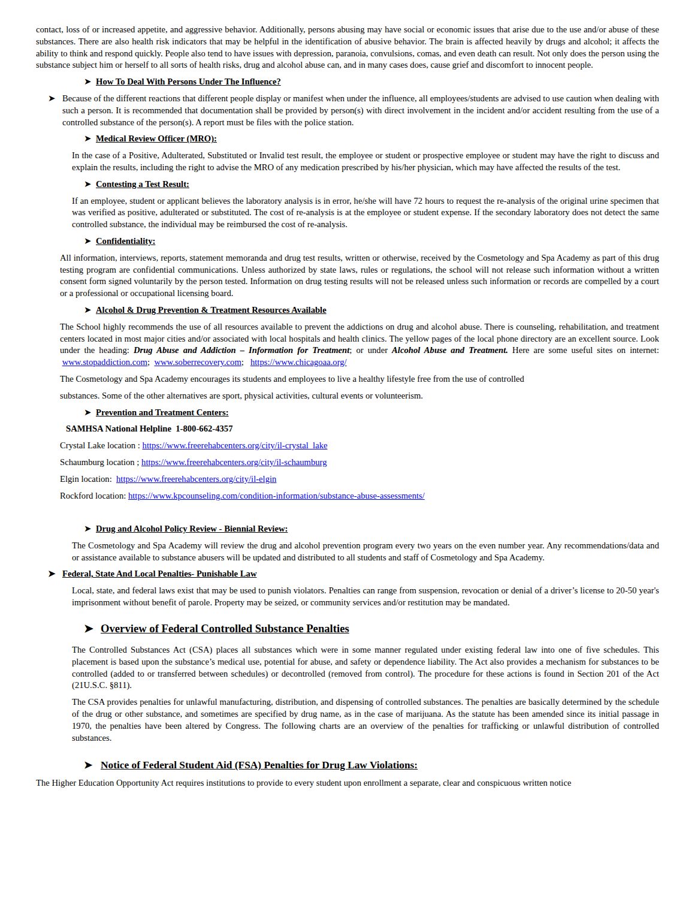contact, loss of or increased appetite, and aggressive behavior. Additionally, persons abusing may have social or economic issues that arise due to the use and/or abuse of these substances. There are also health risk indicators that may be helpful in the identification of abusive behavior. The brain is affected heavily by drugs and alcohol; it affects the ability to think and respond quickly. People also tend to have issues with depression, paranoia, convulsions, comas, and even death can result. Not only does the person using the substance subject him or herself to all sorts of health risks, drug and alcohol abuse can, and in many cases does, cause grief and discomfort to innocent people.
How To Deal With Persons Under The Influence?
Because of the different reactions that different people display or manifest when under the influence, all employees/students are advised to use caution when dealing with such a person. It is recommended that documentation shall be provided by person(s) with direct involvement in the incident and/or accident resulting from the use of a controlled substance of the person(s). A report must be files with the police station.
Medical Review Officer (MRO):
In the case of a Positive, Adulterated, Substituted or Invalid test result, the employee or student or prospective employee or student may have the right to discuss and explain the results, including the right to advise the MRO of any medication prescribed by his/her physician, which may have affected the results of the test.
Contesting a Test Result:
If an employee, student or applicant believes the laboratory analysis is in error, he/she will have 72 hours to request the re-analysis of the original urine specimen that was verified as positive, adulterated or substituted. The cost of re-analysis is at the employee or student expense. If the secondary laboratory does not detect the same controlled substance, the individual may be reimbursed the cost of re-analysis.
Confidentiality:
All information, interviews, reports, statement memoranda and drug test results, written or otherwise, received by the Cosmetology and Spa Academy as part of this drug testing program are confidential communications. Unless authorized by state laws, rules or regulations, the school will not release such information without a written consent form signed voluntarily by the person tested. Information on drug testing results will not be released unless such information or records are compelled by a court or a professional or occupational licensing board.
Alcohol & Drug Prevention & Treatment Resources Available
The School highly recommends the use of all resources available to prevent the addictions on drug and alcohol abuse. There is counseling, rehabilitation, and treatment centers located in most major cities and/or associated with local hospitals and health clinics. The yellow pages of the local phone directory are an excellent source. Look under the heading: Drug Abuse and Addiction – Information for Treatment; or under Alcohol Abuse and Treatment. Here are some useful sites on internet: www.stopaddiction.com; www.soberrecovery.com; https://www.chicagoaa.org/
The Cosmetology and Spa Academy encourages its students and employees to live a healthy lifestyle free from the use of controlled
substances. Some of the other alternatives are sport, physical activities, cultural events or volunteerism.
Prevention and Treatment Centers:
SAMHSA National Helpline 1-800-662-4357
Crystal Lake location : https://www.freerehabcenters.org/city/il-crystal_lake
Schaumburg location ; https://www.freerehabcenters.org/city/il-schaumburg
Elgin location: https://www.freerehabcenters.org/city/il-elgin
Rockford location: https://www.kpcounseling.com/condition-information/substance-abuse-assessments/
Drug and Alcohol Policy Review - Biennial Review:
The Cosmetology and Spa Academy will review the drug and alcohol prevention program every two years on the even number year. Any recommendations/data and or assistance available to substance abusers will be updated and distributed to all students and staff of Cosmetology and Spa Academy.
Federal, State And Local Penalties- Punishable Law
Local, state, and federal laws exist that may be used to punish violators. Penalties can range from suspension, revocation or denial of a driver’s license to 20-50 year's imprisonment without benefit of parole. Property may be seized, or community services and/or restitution may be mandated.
Overview of Federal Controlled Substance Penalties
The Controlled Substances Act (CSA) places all substances which were in some manner regulated under existing federal law into one of five schedules. This placement is based upon the substance’s medical use, potential for abuse, and safety or dependence liability. The Act also provides a mechanism for substances to be controlled (added to or transferred between schedules) or decontrolled (removed from control). The procedure for these actions is found in Section 201 of the Act (21U.S.C. §811).
The CSA provides penalties for unlawful manufacturing, distribution, and dispensing of controlled substances. The penalties are basically determined by the schedule of the drug or other substance, and sometimes are specified by drug name, as in the case of marijuana. As the statute has been amended since its initial passage in 1970, the penalties have been altered by Congress. The following charts are an overview of the penalties for trafficking or unlawful distribution of controlled substances.
Notice of Federal Student Aid (FSA) Penalties for Drug Law Violations:
The Higher Education Opportunity Act requires institutions to provide to every student upon enrollment a separate, clear and conspicuous written notice